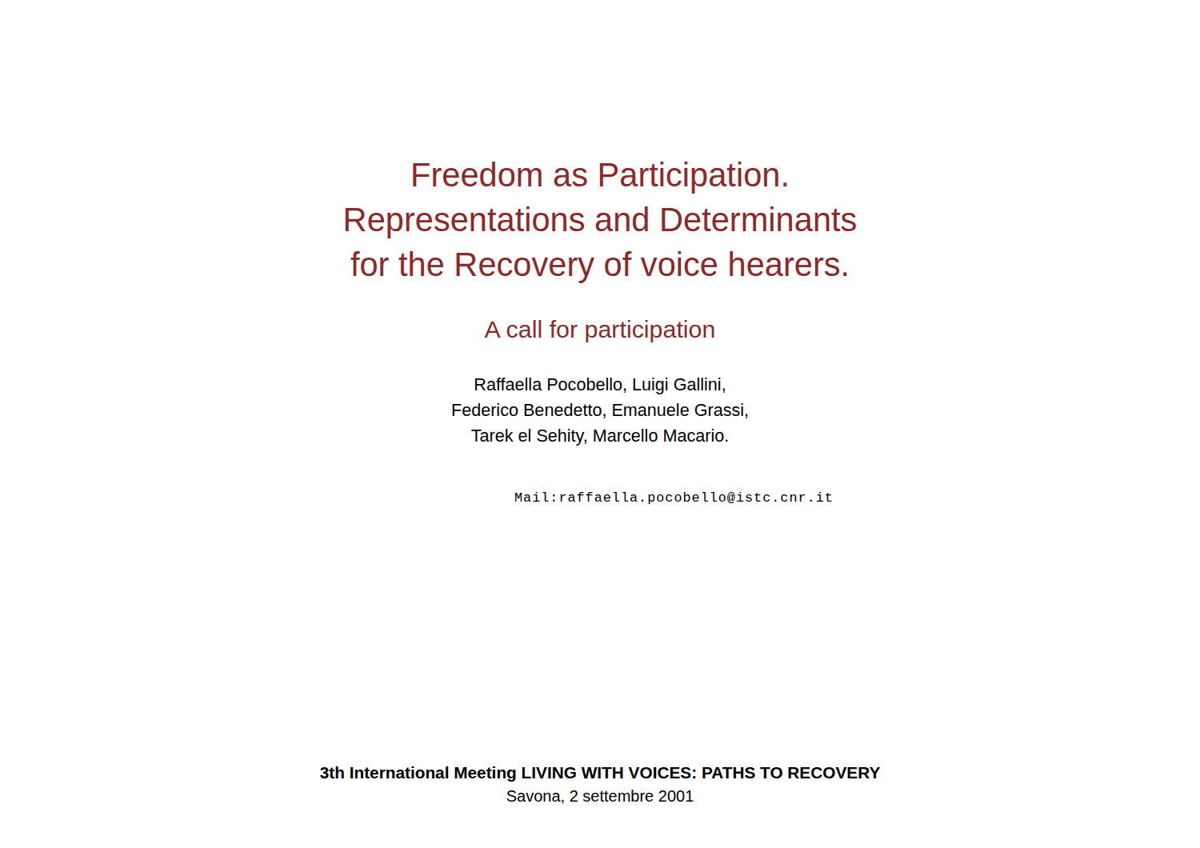Freedom as Participation.
Representations and Determinants
for the Recovery of voice hearers.
A call for participation
Raffaella Pocobello, Luigi Gallini,
Federico Benedetto, Emanuele Grassi,
Tarek el Sehity, Marcello Macario.
Mail:raffaella.pocobello@istc.cnr.it
3th International Meeting LIVING WITH VOICES: PATHS TO RECOVERY
Savona, 2 settembre 2001